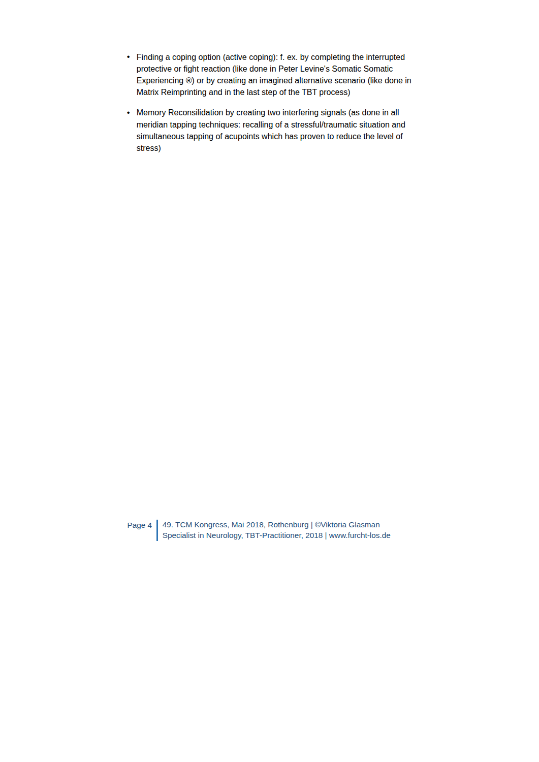Finding a coping option (active coping): f. ex. by completing the interrupted protective or fight reaction (like done in Peter Levine's Somatic Somatic Experiencing ®) or by creating an imagined alternative scenario (like done in Matrix Reimprinting and in the last step of the TBT process)
Memory Reconsilidation by creating two interfering signals (as done in all meridian tapping techniques: recalling of a stressful/traumatic situation and simultaneous tapping of acupoints which has proven to reduce the level of stress)
Page 4
49. TCM Kongress, Mai 2018, Rothenburg | ©Viktoria Glasman
Specialist in Neurology, TBT-Practitioner, 2018 | www.furcht-los.de